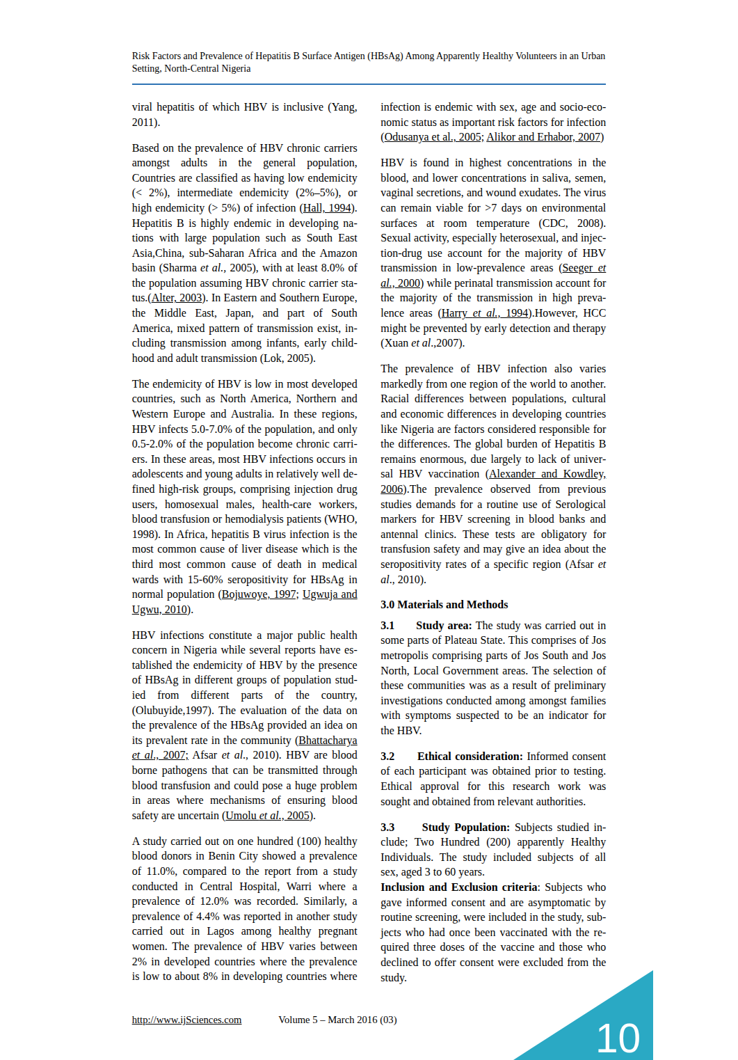Risk Factors and Prevalence of Hepatitis B Surface Antigen (HBsAg) Among Apparently Healthy Volunteers in an Urban Setting, North-Central Nigeria
viral hepatitis of which HBV is inclusive (Yang, 2011).
Based on the prevalence of HBV chronic carriers amongst adults in the general population, Countries are classified as having low endemicity (< 2%), intermediate endemicity (2%–5%), or high endemicity (> 5%) of infection (Hall, 1994). Hepatitis B is highly endemic in developing nations with large population such as South East Asia,China, sub-Saharan Africa and the Amazon basin (Sharma et al., 2005), with at least 8.0% of the population assuming HBV chronic carrier status.(Alter, 2003). In Eastern and Southern Europe, the Middle East, Japan, and part of South America, mixed pattern of transmission exist, including transmission among infants, early childhood and adult transmission (Lok, 2005).
The endemicity of HBV is low in most developed countries, such as North America, Northern and Western Europe and Australia. In these regions, HBV infects 5.0-7.0% of the population, and only 0.5-2.0% of the population become chronic carriers. In these areas, most HBV infections occurs in adolescents and young adults in relatively well defined high-risk groups, comprising injection drug users, homosexual males, health-care workers, blood transfusion or hemodialysis patients (WHO, 1998). In Africa, hepatitis B virus infection is the most common cause of liver disease which is the third most common cause of death in medical wards with 15-60% seropositivity for HBsAg in normal population (Bojuwoye, 1997; Ugwuja and Ugwu, 2010).
HBV infections constitute a major public health concern in Nigeria while several reports have established the endemicity of HBV by the presence of HBsAg in different groups of population studied from different parts of the country,(Olubuyide,1997). The evaluation of the data on the prevalence of the HBsAg provided an idea on its prevalent rate in the community (Bhattacharya et al., 2007; Afsar et al., 2010). HBV are blood borne pathogens that can be transmitted through blood transfusion and could pose a huge problem in areas where mechanisms of ensuring blood safety are uncertain (Umolu et al., 2005).
A study carried out on one hundred (100) healthy blood donors in Benin City showed a prevalence of 11.0%, compared to the report from a study conducted in Central Hospital, Warri where a prevalence of 12.0% was recorded. Similarly, a prevalence of 4.4% was reported in another study carried out in Lagos among healthy pregnant women. The prevalence of HBV varies between 2% in developed countries where the prevalence is low to about 8% in developing countries where infection is endemic with sex, age and socio-economic status as important risk factors for infection (Odusanya et al., 2005; Alikor and Erhabor, 2007)
HBV is found in highest concentrations in the blood, and lower concentrations in saliva, semen, vaginal secretions, and wound exudates. The virus can remain viable for >7 days on environmental surfaces at room temperature (CDC, 2008). Sexual activity, especially heterosexual, and injection-drug use account for the majority of HBV transmission in low-prevalence areas (Seeger et al., 2000) while perinatal transmission account for the majority of the transmission in high prevalence areas (Harry et al., 1994).However, HCC might be prevented by early detection and therapy (Xuan et al.,2007).
The prevalence of HBV infection also varies markedly from one region of the world to another. Racial differences between populations, cultural and economic differences in developing countries like Nigeria are factors considered responsible for the differences. The global burden of Hepatitis B remains enormous, due largely to lack of universal HBV vaccination (Alexander and Kowdley, 2006).The prevalence observed from previous studies demands for a routine use of Serological markers for HBV screening in blood banks and antennal clinics. These tests are obligatory for transfusion safety and may give an idea about the seropositivity rates of a specific region (Afsar et al., 2010).
3.0 Materials and Methods
3.1 Study area: The study was carried out in some parts of Plateau State. This comprises of Jos metropolis comprising parts of Jos South and Jos North, Local Government areas. The selection of these communities was as a result of preliminary investigations conducted among amongst families with symptoms suspected to be an indicator for the HBV.
3.2 Ethical consideration: Informed consent of each participant was obtained prior to testing. Ethical approval for this research work was sought and obtained from relevant authorities.
3.3 Study Population: Subjects studied include; Two Hundred (200) apparently Healthy Individuals. The study included subjects of all sex, aged 3 to 60 years.
Inclusion and Exclusion criteria: Subjects who gave informed consent and are asymptomatic by routine screening, were included in the study, subjects who had once been vaccinated with the required three doses of the vaccine and those who declined to offer consent were excluded from the study.
http://www.ijSciences.com Volume 5 – March 2016 (03)
10